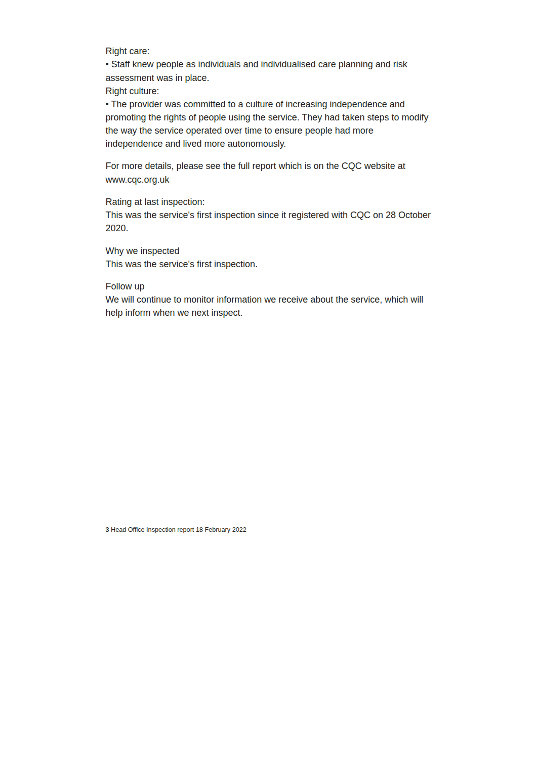Right care:
• Staff knew people as individuals and individualised care planning and risk assessment was in place.
Right culture:
• The provider was committed to a culture of increasing independence and promoting the rights of people using the service. They had taken steps to modify the way the service operated over time to ensure people had more independence and lived more autonomously.
For more details, please see the full report which is on the CQC website at www.cqc.org.uk
Rating at last inspection:
This was the service's first inspection since it registered with CQC on 28 October 2020.
Why we inspected
This was the service's first inspection.
Follow up
We will continue to monitor information we receive about the service, which will help inform when we next inspect.
3 Head Office Inspection report 18 February 2022